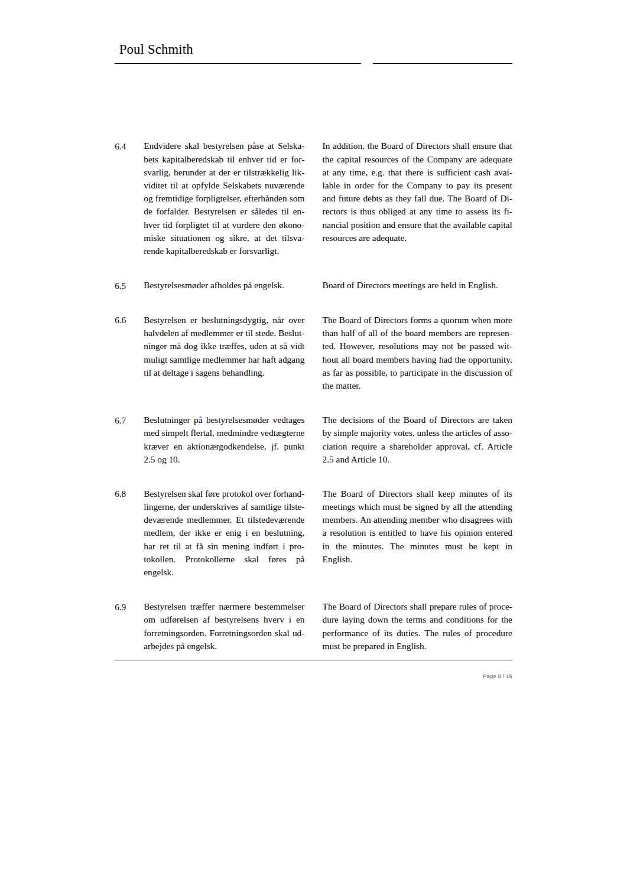Poul Schmith
6.4
Endvidere skal bestyrelsen påse at Selskabets kapitalberedskab til enhver tid er forsvarlig, herunder at der er tilstrækkelig likviditet til at opfylde Selskabets nuværende og fremtidige forpligtelser, efterhånden som de forfalder. Bestyrelsen er således til enhver tid forpligtet til at vurdere den økonomiske situationen og sikre, at det tilsvarende kapitalberedskab er forsvarligt.
In addition, the Board of Directors shall ensure that the capital resources of the Company are adequate at any time, e.g. that there is sufficient cash available in order for the Company to pay its present and future debts as they fall due. The Board of Directors is thus obliged at any time to assess its financial position and ensure that the available capital resources are adequate.
6.5
Bestyrelsesmøder afholdes på engelsk.
Board of Directors meetings are held in English.
6.6
Bestyrelsen er beslutningsdygtig, når over halvdelen af medlemmer er til stede. Beslutninger må dog ikke træffes, uden at så vidt muligt samtlige medlemmer har haft adgang til at deltage i sagens behandling.
The Board of Directors forms a quorum when more than half of all of the board members are represented. However, resolutions may not be passed without all board members having had the opportunity, as far as possible, to participate in the discussion of the matter.
6.7
Beslutninger på bestyrelsesmøder vedtages med simpelt flertal, medmindre vedtægterne kræver en aktionærgodkendelse, jf. punkt 2.5 og 10.
The decisions of the Board of Directors are taken by simple majority votes, unless the articles of association require a shareholder approval, cf. Article 2.5 and Article 10.
6.8
Bestyrelsen skal føre protokol over forhandlingerne, der underskrives af samtlige tilstedeværende medlemmer. Et tilstedeværende medlem, der ikke er enig i en beslutning, har ret til at få sin mening indført i protokollen. Protokollerne skal føres på engelsk.
The Board of Directors shall keep minutes of its meetings which must be signed by all the attending members. An attending member who disagrees with a resolution is entitled to have his opinion entered in the minutes. The minutes must be kept in English.
6.9
Bestyrelsen træffer nærmere bestemmelser om udførelsen af bestyrelsens hverv i en forretningsorden. Forretningsorden skal udarbejdes på engelsk.
The Board of Directors shall prepare rules of procedure laying down the terms and conditions for the performance of its duties. The rules of procedure must be prepared in English.
Page 8 / 19